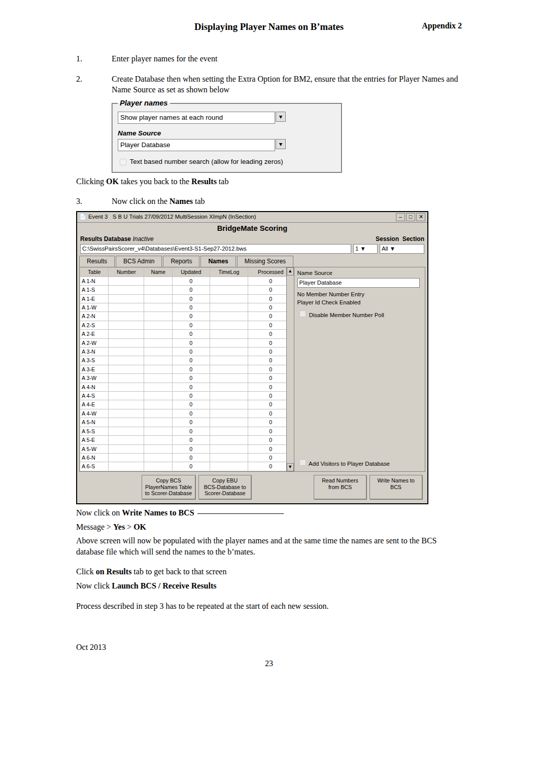Displaying Player Names on B’mates Appendix 2
Enter player names for the event
Create Database then when setting the Extra Option for BM2, ensure that the entries for Player Names and Name Source as set as shown below Player names
Show player names at each round ▼
Name Source
Player Database ▼
Text based number search (allow for leading zeros)
Clicking OK takes you back to the Results tab
Now click on the Names tab
📄 Event 3 S B U Trials 27/09/2012 MultiSession XImpN (InSection)
–□✕
BridgeMate Scoring
Results Database Inactive
Session Section
C:\SwissPairsScorer_v4\Databases\Event3-S1-Sep27-2012.bws
1 ▼
All ▼
Results
BCS Admin
Reports
Names
Missing Scores
| Table | Number | Name | Updated | TimeLog | Processed |
| --- | --- | --- | --- | --- | --- |
| A 1-N | | | 0 | | 0 |
| A 1-S | | | 0 | | 0 |
| A 1-E | | | 0 | | 0 |
| A 1-W | | | 0 | | 0 |
| A 2-N | | | 0 | | 0 |
| A 2-S | | | 0 | | 0 |
| A 2-E | | | 0 | | 0 |
| A 2-W | | | 0 | | 0 |
| A 3-N | | | 0 | | 0 |
| A 3-S | | | 0 | | 0 |
| A 3-E | | | 0 | | 0 |
| A 3-W | | | 0 | | 0 |
| A 4-N | | | 0 | | 0 |
| A 4-S | | | 0 | | 0 |
| A 4-E | | | 0 | | 0 |
| A 4-W | | | 0 | | 0 |
| A 5-N | | | 0 | | 0 |
| A 5-S | | | 0 | | 0 |
| A 5-E | | | 0 | | 0 |
| A 5-W | | | 0 | | 0 |
| A 6-N | | | 0 | | 0 |
| A 6-S | | | 0 | | 0 |
▲
▼
Name Source
Player Database
No Member Number Entry
Player Id Check Enabled
Disable Member Number Poll
Add Visitors to Player Database
Copy BCS
PlayerNames Table
to Scorer-Database
Copy EBU
BCS-Database to
Scorer-Database
Read Numbers
from BCS
Write Names to
BCS
Now click on Write Names to BCS
Message > Yes > OK
Above screen will now be populated with the player names and at the same time the names are sent to the BCS database file which will send the names to the b’mates.
Click on Results tab to get back to that screen
Now click Launch BCS / Receive Results
Process described in step 3 has to be repeated at the start of each new session.
Oct 2013
23